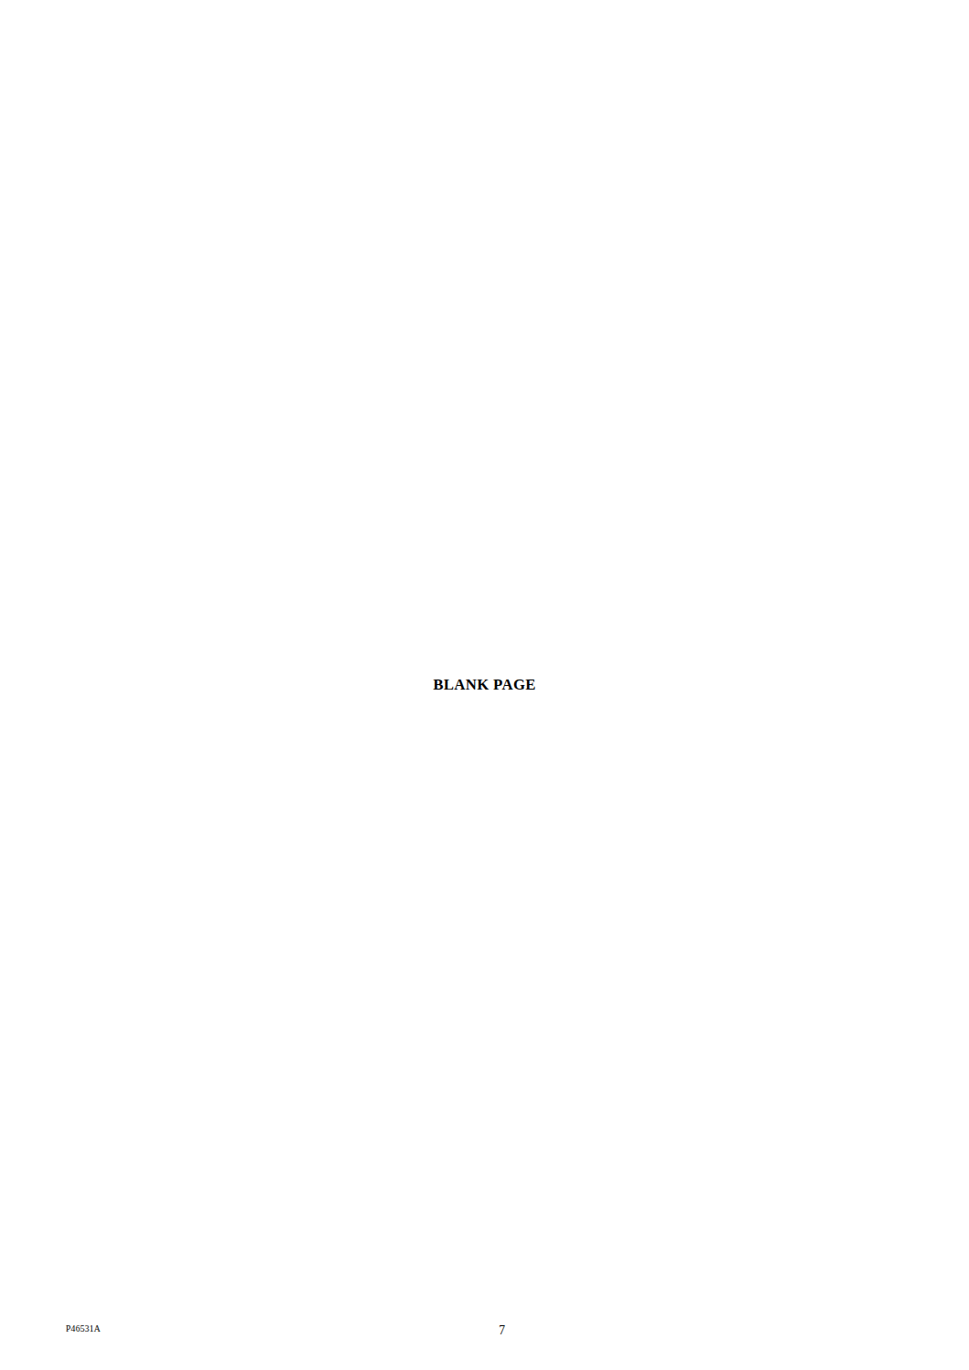BLANK PAGE
P46531A
7